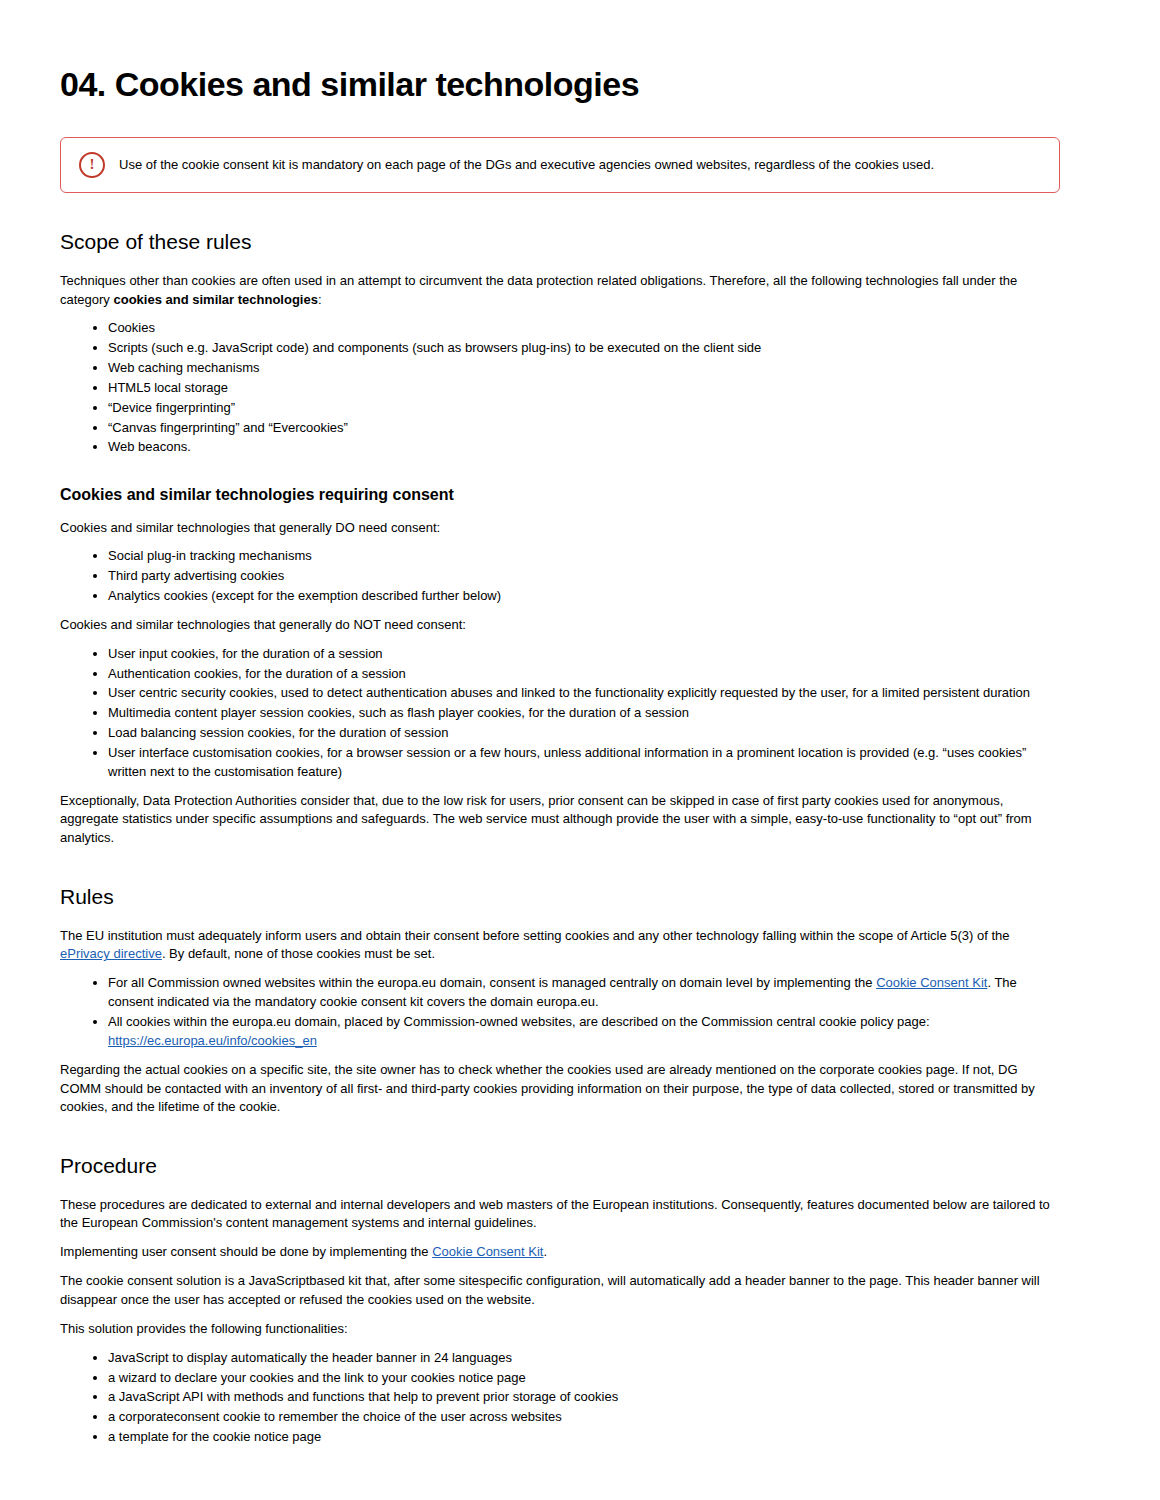04. Cookies and similar technologies
!
Use of the cookie consent kit is mandatory on each page of the DGs and executive agencies owned websites, regardless of the cookies used.
Scope of these rules
Techniques other than cookies are often used in an attempt to circumvent the data protection related obligations. Therefore, all the following technologies fall under the category cookies and similar technologies:
Cookies
Scripts (such e.g. JavaScript code) and components (such as browsers plug-ins) to be executed on the client side
Web caching mechanisms
HTML5 local storage
“Device fingerprinting”
“Canvas fingerprinting” and “Evercookies”
Web beacons.
Cookies and similar technologies requiring consent
Cookies and similar technologies that generally DO need consent:
Social plug-in tracking mechanisms
Third party advertising cookies
Analytics cookies (except for the exemption described further below)
Cookies and similar technologies that generally do NOT need consent:
User input cookies, for the duration of a session
Authentication cookies, for the duration of a session
User centric security cookies, used to detect authentication abuses and linked to the functionality explicitly requested by the user, for a limited persistent duration
Multimedia content player session cookies, such as flash player cookies, for the duration of a session
Load balancing session cookies, for the duration of session
User interface customisation cookies, for a browser session or a few hours, unless additional information in a prominent location is provided (e.g. “uses cookies” written next to the customisation feature)
Exceptionally, Data Protection Authorities consider that, due to the low risk for users, prior consent can be skipped in case of first party cookies used for anonymous, aggregate statistics under specific assumptions and safeguards. The web service must although provide the user with a simple, easy-to-use functionality to “opt out” from analytics.
Rules
The EU institution must adequately inform users and obtain their consent before setting cookies and any other technology falling within the scope of Article 5(3) of the ePrivacy directive. By default, none of those cookies must be set.
For all Commission owned websites within the europa.eu domain, consent is managed centrally on domain level by implementing the Cookie Consent Kit. The consent indicated via the mandatory cookie consent kit covers the domain europa.eu.
All cookies within the europa.eu domain, placed by Commission-owned websites, are described on the Commission central cookie policy page: https://ec.europa.eu/info/cookies_en
Regarding the actual cookies on a specific site, the site owner has to check whether the cookies used are already mentioned on the corporate cookies page. If not, DG COMM should be contacted with an inventory of all first- and third-party cookies providing information on their purpose, the type of data collected, stored or transmitted by cookies, and the lifetime of the cookie.
Procedure
These procedures are dedicated to external and internal developers and web masters of the European institutions. Consequently, features documented below are tailored to the European Commission's content management systems and internal guidelines.
Implementing user consent should be done by implementing the Cookie Consent Kit.
The cookie consent solution is a JavaScriptbased kit that, after some sitespecific configuration, will automatically add a header banner to the page. This header banner will disappear once the user has accepted or refused the cookies used on the website.
This solution provides the following functionalities:
JavaScript to display automatically the header banner in 24 languages
a wizard to declare your cookies and the link to your cookies notice page
a JavaScript API with methods and functions that help to prevent prior storage of cookies
a corporateconsent cookie to remember the choice of the user across websites
a template for the cookie notice page